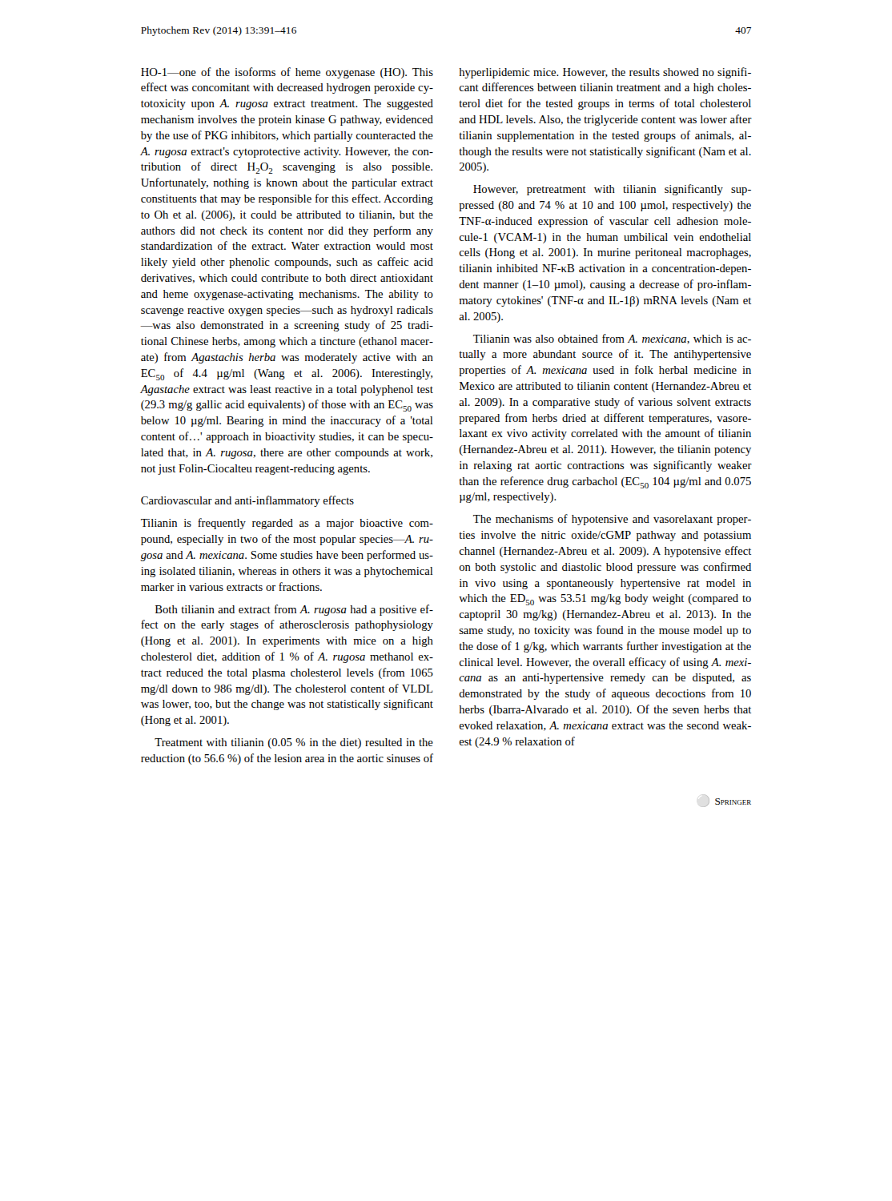Phytochem Rev (2014) 13:391–416 407
HO-1—one of the isoforms of heme oxygenase (HO). This effect was concomitant with decreased hydrogen peroxide cytotoxicity upon A. rugosa extract treatment. The suggested mechanism involves the protein kinase G pathway, evidenced by the use of PKG inhibitors, which partially counteracted the A. rugosa extract's cytoprotective activity. However, the contribution of direct H2O2 scavenging is also possible. Unfortunately, nothing is known about the particular extract constituents that may be responsible for this effect. According to Oh et al. (2006), it could be attributed to tilianin, but the authors did not check its content nor did they perform any standardization of the extract. Water extraction would most likely yield other phenolic compounds, such as caffeic acid derivatives, which could contribute to both direct antioxidant and heme oxygenase-activating mechanisms. The ability to scavenge reactive oxygen species—such as hydroxyl radicals—was also demonstrated in a screening study of 25 traditional Chinese herbs, among which a tincture (ethanol macerate) from Agastachis herba was moderately active with an EC50 of 4.4 µg/ml (Wang et al. 2006). Interestingly, Agastache extract was least reactive in a total polyphenol test (29.3 mg/g gallic acid equivalents) of those with an EC50 was below 10 µg/ml. Bearing in mind the inaccuracy of a 'total content of…' approach in bioactivity studies, it can be speculated that, in A. rugosa, there are other compounds at work, not just Folin-Ciocalteu reagent-reducing agents.
Cardiovascular and anti-inflammatory effects
Tilianin is frequently regarded as a major bioactive compound, especially in two of the most popular species—A. rugosa and A. mexicana. Some studies have been performed using isolated tilianin, whereas in others it was a phytochemical marker in various extracts or fractions.
Both tilianin and extract from A. rugosa had a positive effect on the early stages of atherosclerosis pathophysiology (Hong et al. 2001). In experiments with mice on a high cholesterol diet, addition of 1 % of A. rugosa methanol extract reduced the total plasma cholesterol levels (from 1065 mg/dl down to 986 mg/dl). The cholesterol content of VLDL was lower, too, but the change was not statistically significant (Hong et al. 2001).
Treatment with tilianin (0.05 % in the diet) resulted in the reduction (to 56.6 %) of the lesion area in the aortic sinuses of hyperlipidemic mice. However, the results showed no significant differences between tilianin treatment and a high cholesterol diet for the tested groups in terms of total cholesterol and HDL levels. Also, the triglyceride content was lower after tilianin supplementation in the tested groups of animals, although the results were not statistically significant (Nam et al. 2005).
However, pretreatment with tilianin significantly suppressed (80 and 74 % at 10 and 100 µmol, respectively) the TNF-α-induced expression of vascular cell adhesion molecule-1 (VCAM-1) in the human umbilical vein endothelial cells (Hong et al. 2001). In murine peritoneal macrophages, tilianin inhibited NF-κB activation in a concentration-dependent manner (1–10 µmol), causing a decrease of pro-inflammatory cytokines' (TNF-α and IL-1β) mRNA levels (Nam et al. 2005).
Tilianin was also obtained from A. mexicana, which is actually a more abundant source of it. The antihypertensive properties of A. mexicana used in folk herbal medicine in Mexico are attributed to tilianin content (Hernandez-Abreu et al. 2009). In a comparative study of various solvent extracts prepared from herbs dried at different temperatures, vasorelaxant ex vivo activity correlated with the amount of tilianin (Hernandez-Abreu et al. 2011). However, the tilianin potency in relaxing rat aortic contractions was significantly weaker than the reference drug carbachol (EC50 104 µg/ml and 0.075 µg/ml, respectively).
The mechanisms of hypotensive and vasorelaxant properties involve the nitric oxide/cGMP pathway and potassium channel (Hernandez-Abreu et al. 2009). A hypotensive effect on both systolic and diastolic blood pressure was confirmed in vivo using a spontaneously hypertensive rat model in which the ED50 was 53.51 mg/kg body weight (compared to captopril 30 mg/kg) (Hernandez-Abreu et al. 2013). In the same study, no toxicity was found in the mouse model up to the dose of 1 g/kg, which warrants further investigation at the clinical level. However, the overall efficacy of using A. mexicana as an anti-hypertensive remedy can be disputed, as demonstrated by the study of aqueous decoctions from 10 herbs (Ibarra-Alvarado et al. 2010). Of the seven herbs that evoked relaxation, A. mexicana extract was the second weakest (24.9 % relaxation of
⚪Springer